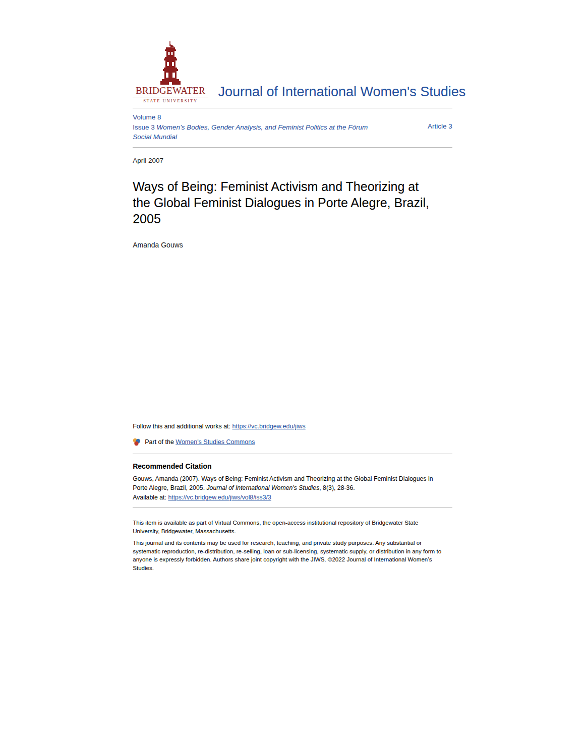BRIDGEWATER STATE UNIVERSITY
Journal of International Women's Studies
Volume 8
Issue 3 Women’s Bodies, Gender Analysis, and Feminist Politics at the Fórum Social Mundial
Article 3
April 2007
Ways of Being: Feminist Activism and Theorizing at the Global Feminist Dialogues in Porte Alegre, Brazil, 2005
Amanda Gouws
Follow this and additional works at: https://vc.bridgew.edu/jiws
Part of the Women's Studies Commons
Recommended Citation
Gouws, Amanda (2007). Ways of Being: Feminist Activism and Theorizing at the Global Feminist Dialogues in Porte Alegre, Brazil, 2005. Journal of International Women's Studies, 8(3), 28-36.
Available at: https://vc.bridgew.edu/jiws/vol8/iss3/3
This item is available as part of Virtual Commons, the open-access institutional repository of Bridgewater State University, Bridgewater, Massachusetts.
This journal and its contents may be used for research, teaching, and private study purposes. Any substantial or systematic reproduction, re-distribution, re-selling, loan or sub-licensing, systematic supply, or distribution in any form to anyone is expressly forbidden. Authors share joint copyright with the JIWS. ©2022 Journal of International Women’s Studies.